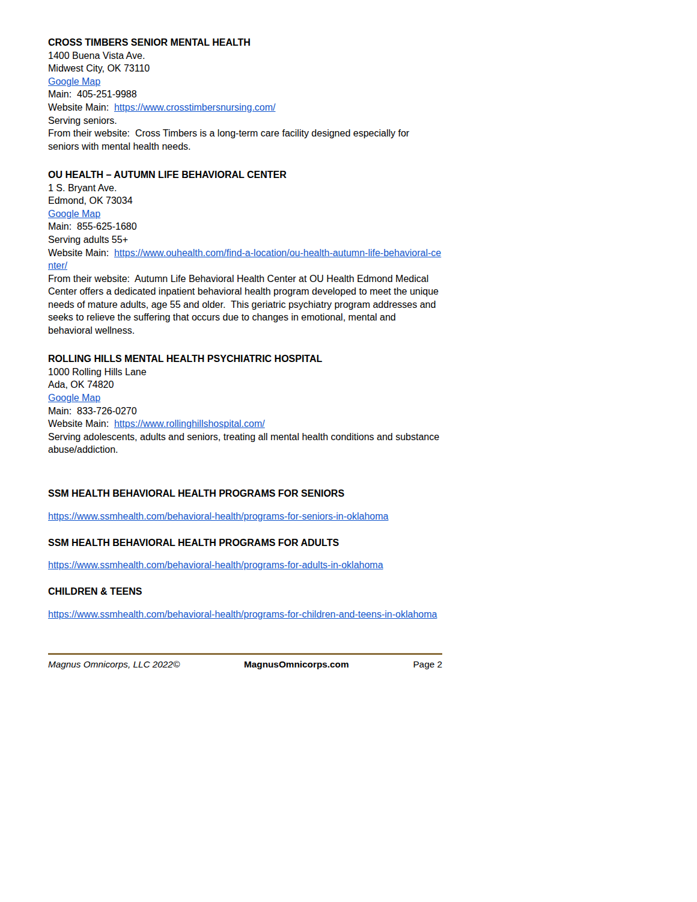CROSS TIMBERS SENIOR MENTAL HEALTH
1400 Buena Vista Ave.
Midwest City, OK 73110
Google Map
Main: 405-251-9988
Website Main: https://www.crosstimbersnursing.com/
Serving seniors.
From their website: Cross Timbers is a long-term care facility designed especially for seniors with mental health needs.
OU HEALTH – AUTUMN LIFE BEHAVIORAL CENTER
1 S. Bryant Ave.
Edmond, OK 73034
Google Map
Main: 855-625-1680
Serving adults 55+
Website Main: https://www.ouhealth.com/find-a-location/ou-health-autumn-life-behavioral-center/
From their website: Autumn Life Behavioral Health Center at OU Health Edmond Medical Center offers a dedicated inpatient behavioral health program developed to meet the unique needs of mature adults, age 55 and older. This geriatric psychiatry program addresses and seeks to relieve the suffering that occurs due to changes in emotional, mental and behavioral wellness.
ROLLING HILLS MENTAL HEALTH PSYCHIATRIC HOSPITAL
1000 Rolling Hills Lane
Ada, OK 74820
Google Map
Main: 833-726-0270
Website Main: https://www.rollinghillshospital.com/
Serving adolescents, adults and seniors, treating all mental health conditions and substance abuse/addiction.
SSM HEALTH BEHAVIORAL HEALTH PROGRAMS FOR SENIORS
https://www.ssmhealth.com/behavioral-health/programs-for-seniors-in-oklahoma
SSM HEALTH BEHAVIORAL HEALTH PROGRAMS FOR ADULTS
https://www.ssmhealth.com/behavioral-health/programs-for-adults-in-oklahoma
CHILDREN & TEENS
https://www.ssmhealth.com/behavioral-health/programs-for-children-and-teens-in-oklahoma
Magnus Omnicorps, LLC 2022© MagnusOmnicorps.com Page 2